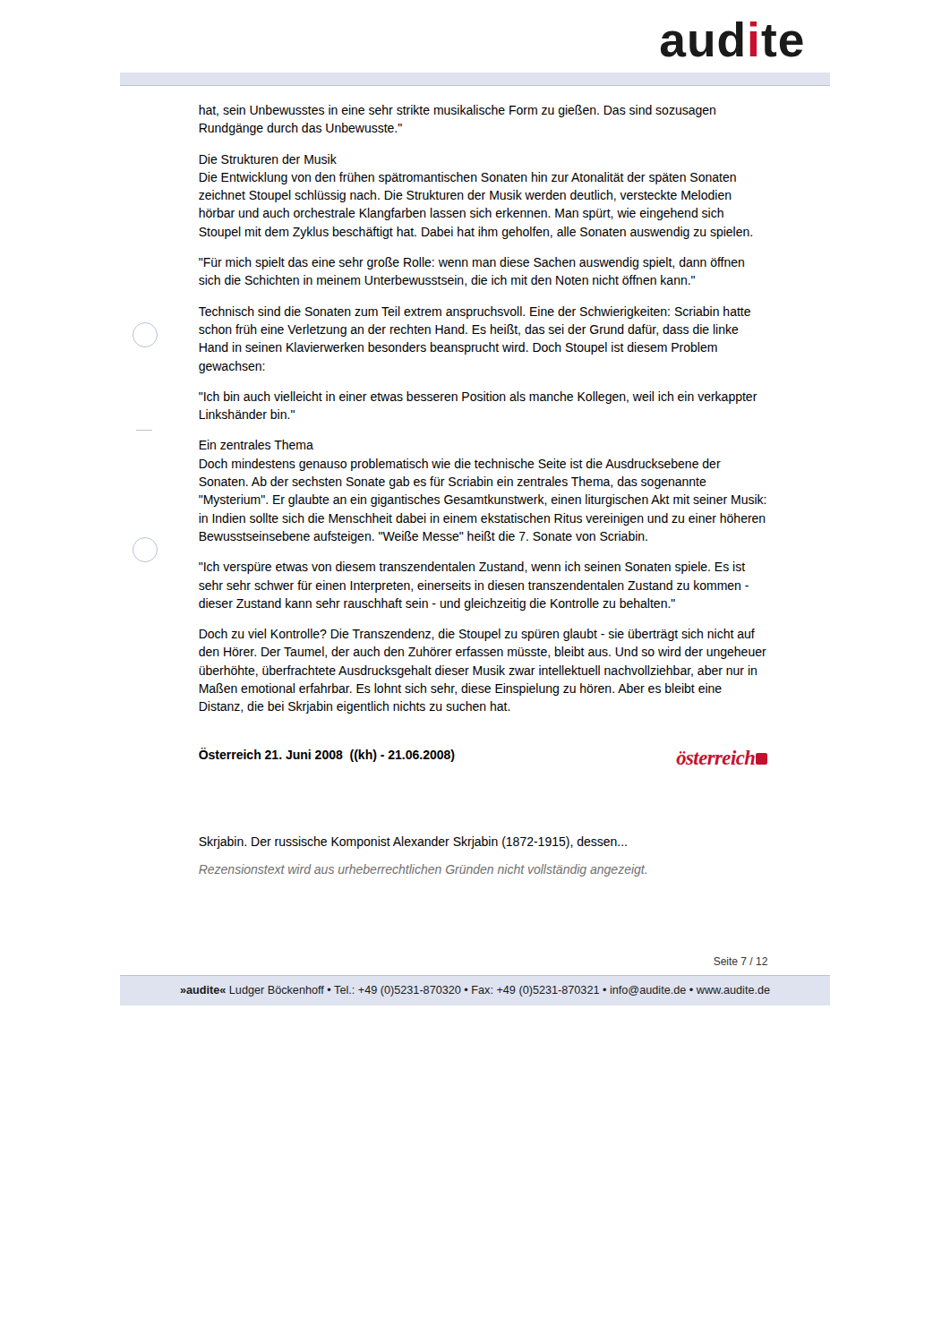audite
hat, sein Unbewusstes in eine sehr strikte musikalische Form zu gießen. Das sind sozusagen Rundgänge durch das Unbewusste."
Die Strukturen der Musik
Die Entwicklung von den frühen spätromantischen Sonaten hin zur Atonalität der späten Sonaten zeichnet Stoupel schlüssig nach. Die Strukturen der Musik werden deutlich, versteckte Melodien hörbar und auch orchestrale Klangfarben lassen sich erkennen. Man spürt, wie eingehend sich Stoupel mit dem Zyklus beschäftigt hat. Dabei hat ihm geholfen, alle Sonaten auswendig zu spielen.
"Für mich spielt das eine sehr große Rolle: wenn man diese Sachen auswendig spielt, dann öffnen sich die Schichten in meinem Unterbewusstsein, die ich mit den Noten nicht öffnen kann."
Technisch sind die Sonaten zum Teil extrem anspruchsvoll. Eine der Schwierigkeiten: Scriabin hatte schon früh eine Verletzung an der rechten Hand. Es heißt, das sei der Grund dafür, dass die linke Hand in seinen Klavierwerken besonders beansprucht wird. Doch Stoupel ist diesem Problem gewachsen:
"Ich bin auch vielleicht in einer etwas besseren Position als manche Kollegen, weil ich ein verkappter Linkshänder bin."
Ein zentrales Thema
Doch mindestens genauso problematisch wie die technische Seite ist die Ausdrucksebene der Sonaten. Ab der sechsten Sonate gab es für Scriabin ein zentrales Thema, das sogenannte "Mysterium". Er glaubte an ein gigantisches Gesamtkunstwerk, einen liturgischen Akt mit seiner Musik: in Indien sollte sich die Menschheit dabei in einem ekstatischen Ritus vereinigen und zu einer höheren Bewusstseinsebene aufsteigen. "Weiße Messe" heißt die 7. Sonate von Scriabin.
"Ich verspüre etwas von diesem transzendentalen Zustand, wenn ich seinen Sonaten spiele. Es ist sehr sehr schwer für einen Interpreten, einerseits in diesen transzendentalen Zustand zu kommen - dieser Zustand kann sehr rauschhaft sein - und gleichzeitig die Kontrolle zu behalten."
Doch zu viel Kontrolle? Die Transzendenz, die Stoupel zu spüren glaubt - sie überträgt sich nicht auf den Hörer. Der Taumel, der auch den Zuhörer erfassen müsste, bleibt aus. Und so wird der ungeheuer überhöhte, überfrachtete Ausdrucksgehalt dieser Musik zwar intellektuell nachvollziehbar, aber nur in Maßen emotional erfahrbar. Es lohnt sich sehr, diese Einspielung zu hören. Aber es bleibt eine Distanz, die bei Skrjabin eigentlich nichts zu suchen hat.
Österreich 21. Juni 2008 ((kh) - 21.06.2008)
österreich
Skrjabin. Der russische Komponist Alexander Skrjabin (1872-1915), dessen...
Rezensionstext wird aus urheberrechtlichen Gründen nicht vollständig angezeigt.
Seite 7 / 12
»audite« Ludger Böckenhoff • Tel.: +49 (0)5231-870320 • Fax: +49 (0)5231-870321 • info@audite.de • www.audite.de